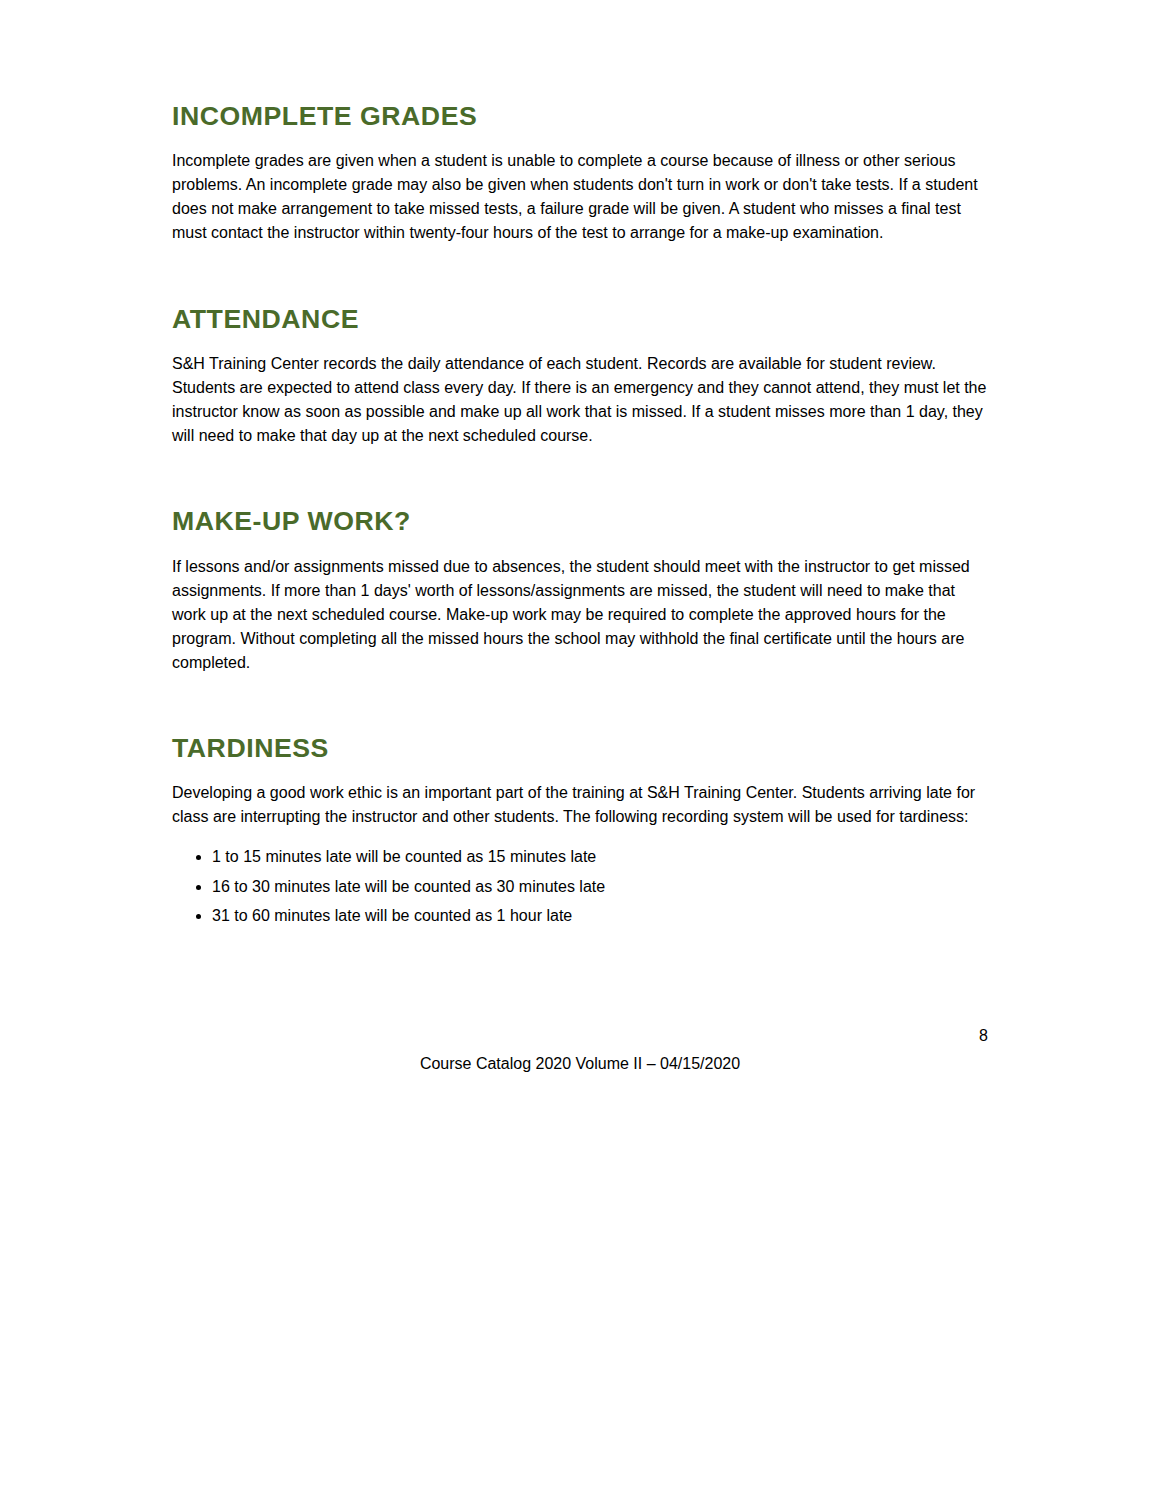INCOMPLETE GRADES
Incomplete grades are given when a student is unable to complete a course because of illness or other serious problems. An incomplete grade may also be given when students don't turn in work or don't take tests. If a student does not make arrangement to take missed tests, a failure grade will be given. A student who misses a final test must contact the instructor within twenty-four hours of the test to arrange for a make-up examination.
ATTENDANCE
S&H Training Center records the daily attendance of each student. Records are available for student review. Students are expected to attend class every day. If there is an emergency and they cannot attend, they must let the instructor know as soon as possible and make up all work that is missed. If a student misses more than 1 day, they will need to make that day up at the next scheduled course.
MAKE-UP WORK?
If lessons and/or assignments missed due to absences, the student should meet with the instructor to get missed assignments. If more than 1 days' worth of lessons/assignments are missed, the student will need to make that work up at the next scheduled course. Make-up work may be required to complete the approved hours for the program. Without completing all the missed hours the school may withhold the final certificate until the hours are completed.
TARDINESS
Developing a good work ethic is an important part of the training at S&H Training Center. Students arriving late for class are interrupting the instructor and other students. The following recording system will be used for tardiness:
1 to 15 minutes late will be counted as 15 minutes late
16 to 30 minutes late will be counted as 30 minutes late
31 to 60 minutes late will be counted as 1 hour late
8
Course Catalog 2020 Volume II – 04/15/2020